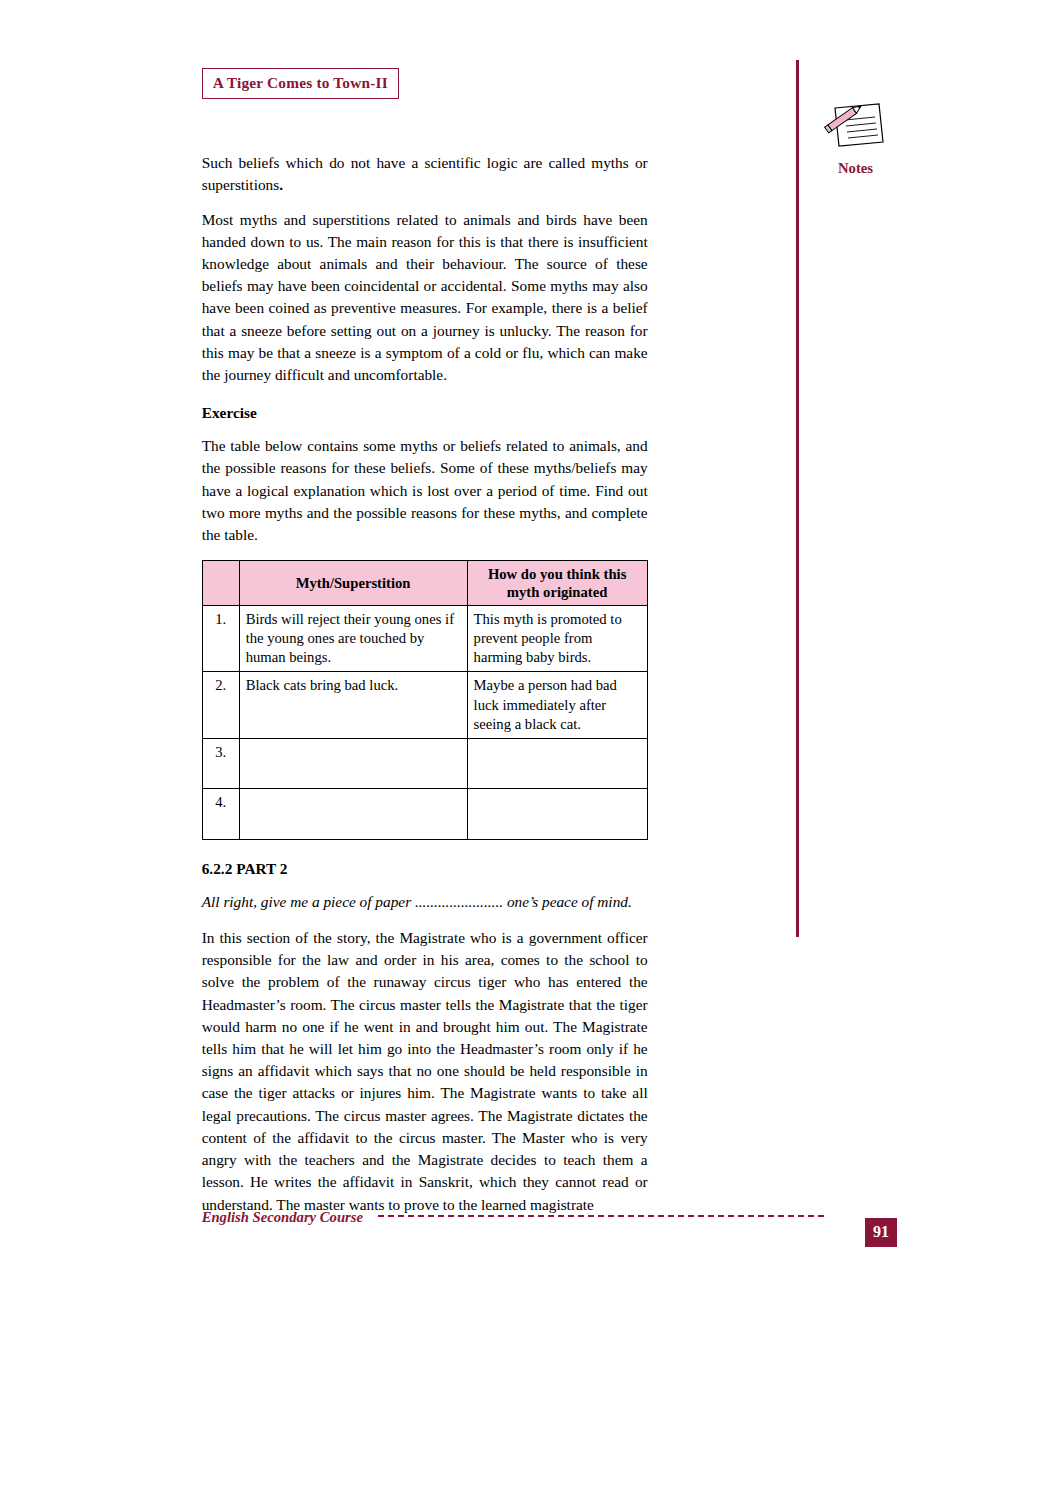A Tiger Comes to Town-II
Notes
Such beliefs which do not have a scientific logic are called myths or superstitions.
Most myths and superstitions related to animals and birds have been handed down to us. The main reason for this is that there is insufficient knowledge about animals and their behaviour. The source of these beliefs may have been coincidental or accidental. Some myths may also have been coined as preventive measures. For example, there is a belief that a sneeze before setting out on a journey is unlucky. The reason for this may be that a sneeze is a symptom of a cold or flu, which can make the journey difficult and uncomfortable.
Exercise
The table below contains some myths or beliefs related to animals, and the possible reasons for these beliefs. Some of these myths/beliefs may have a logical explanation which is lost over a period of time. Find out two more myths and the possible reasons for these myths, and complete the table.
| | Myth/Superstition | How do you think this myth originated |
| --- | --- | --- |
| 1. | Birds will reject their young ones if the young ones are touched by human beings. | This myth is promoted to prevent people from harming baby birds. |
| 2. | Black cats bring bad luck. | Maybe a person had bad luck immediately after seeing a black cat. |
| 3. | | |
| 4. | | |
6.2.2 PART 2
All right, give me a piece of paper ....................... one’s peace of mind.
In this section of the story, the Magistrate who is a government officer responsible for the law and order in his area, comes to the school to solve the problem of the runaway circus tiger who has entered the Headmaster’s room. The circus master tells the Magistrate that the tiger would harm no one if he went in and brought him out. The Magistrate tells him that he will let him go into the Headmaster’s room only if he signs an affidavit which says that no one should be held responsible in case the tiger attacks or injures him. The Magistrate wants to take all legal precautions. The circus master agrees. The Magistrate dictates the content of the affidavit to the circus master. The Master who is very angry with the teachers and the Magistrate decides to teach them a lesson. He writes the affidavit in Sanskrit, which they cannot read or understand. The master wants to prove to the learned magistrate
English Secondary Course 91